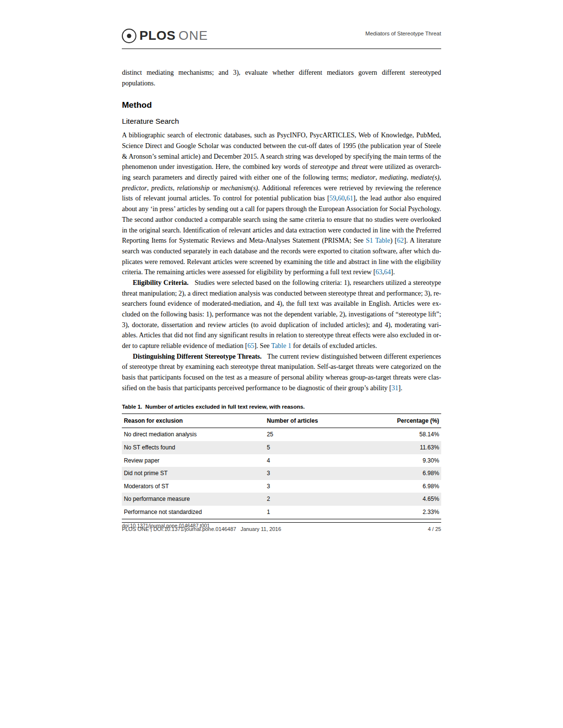PLOS ONE
Mediators of Stereotype Threat
distinct mediating mechanisms; and 3), evaluate whether different mediators govern different stereotyped populations.
Method
Literature Search
A bibliographic search of electronic databases, such as PsycINFO, PsycARTICLES, Web of Knowledge, PubMed, Science Direct and Google Scholar was conducted between the cut-off dates of 1995 (the publication year of Steele & Aronson’s seminal article) and December 2015. A search string was developed by specifying the main terms of the phenomenon under investigation. Here, the combined key words of stereotype and threat were utilized as overarching search parameters and directly paired with either one of the following terms; mediator, mediating, mediate(s), predictor, predicts, relationship or mechanism(s). Additional references were retrieved by reviewing the reference lists of relevant journal articles. To control for potential publication bias [59,60,61], the lead author also enquired about any ‘in press’ articles by sending out a call for papers through the European Association for Social Psychology. The second author conducted a comparable search using the same criteria to ensure that no studies were overlooked in the original search. Identification of relevant articles and data extraction were conducted in line with the Preferred Reporting Items for Systematic Reviews and Meta-Analyses Statement (PRISMA; See S1 Table) [62]. A literature search was conducted separately in each database and the records were exported to citation software, after which duplicates were removed. Relevant articles were screened by examining the title and abstract in line with the eligibility criteria. The remaining articles were assessed for eligibility by performing a full text review [63,64].
Eligibility Criteria. Studies were selected based on the following criteria: 1), researchers utilized a stereotype threat manipulation; 2), a direct mediation analysis was conducted between stereotype threat and performance; 3), researchers found evidence of moderated-mediation, and 4), the full text was available in English. Articles were excluded on the following basis: 1), performance was not the dependent variable, 2), investigations of “stereotype lift”; 3), doctorate, dissertation and review articles (to avoid duplication of included articles); and 4), moderating variables. Articles that did not find any significant results in relation to stereotype threat effects were also excluded in order to capture reliable evidence of mediation [65]. See Table 1 for details of excluded articles.
Distinguishing Different Stereotype Threats. The current review distinguished between different experiences of stereotype threat by examining each stereotype threat manipulation. Self-as-target threats were categorized on the basis that participants focused on the test as a measure of personal ability whereas group-as-target threats were classified on the basis that participants perceived performance to be diagnostic of their group’s ability [31].
Table 1. Number of articles excluded in full text review, with reasons.
| Reason for exclusion | Number of articles | Percentage (%) |
| --- | --- | --- |
| No direct mediation analysis | 25 | 58.14% |
| No ST effects found | 5 | 11.63% |
| Review paper | 4 | 9.30% |
| Did not prime ST | 3 | 6.98% |
| Moderators of ST | 3 | 6.98% |
| No performance measure | 2 | 4.65% |
| Performance not standardized | 1 | 2.33% |
doi:10.1371/journal.pone.0146487.t001
PLOS ONE | DOI:10.1371/journal.pone.0146487 January 11, 2016
4 / 25